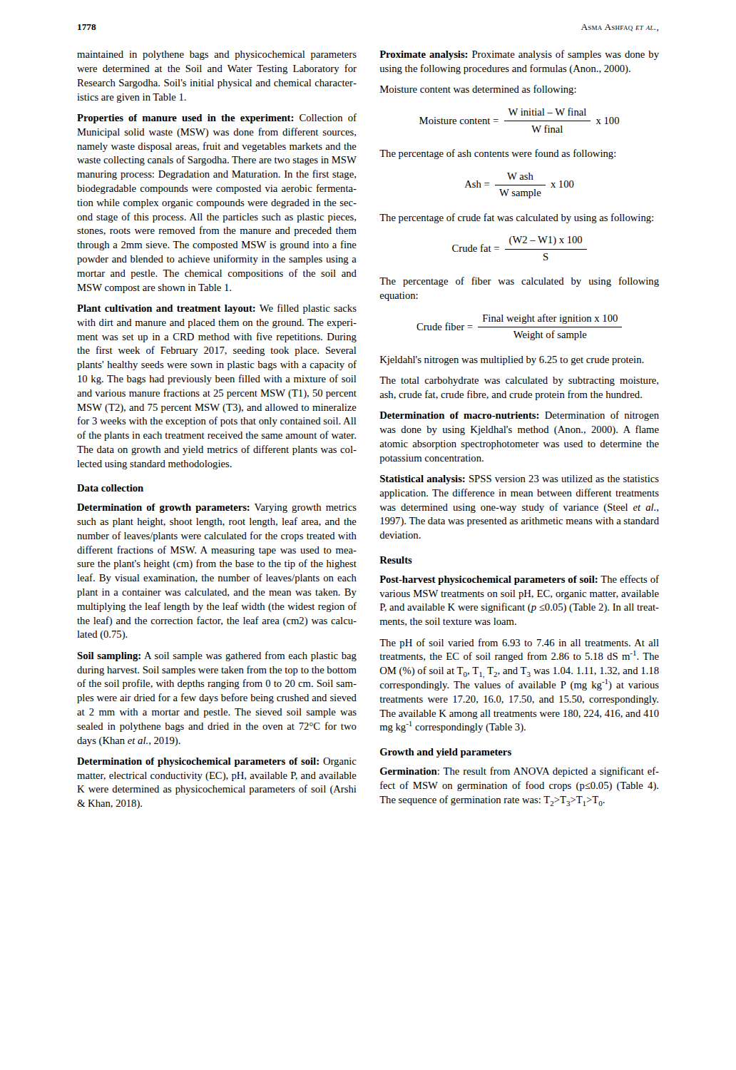1778 Asma Ashfaq et al.,
maintained in polythene bags and physicochemical parameters were determined at the Soil and Water Testing Laboratory for Research Sargodha. Soil's initial physical and chemical characteristics are given in Table 1.
Properties of manure used in the experiment: Collection of Municipal solid waste (MSW) was done from different sources, namely waste disposal areas, fruit and vegetables markets and the waste collecting canals of Sargodha. There are two stages in MSW manuring process: Degradation and Maturation. In the first stage, biodegradable compounds were composted via aerobic fermentation while complex organic compounds were degraded in the second stage of this process. All the particles such as plastic pieces, stones, roots were removed from the manure and preceded them through a 2mm sieve. The composted MSW is ground into a fine powder and blended to achieve uniformity in the samples using a mortar and pestle. The chemical compositions of the soil and MSW compost are shown in Table 1.
Plant cultivation and treatment layout: We filled plastic sacks with dirt and manure and placed them on the ground. The experiment was set up in a CRD method with five repetitions. During the first week of February 2017, seeding took place. Several plants' healthy seeds were sown in plastic bags with a capacity of 10 kg. The bags had previously been filled with a mixture of soil and various manure fractions at 25 percent MSW (T1), 50 percent MSW (T2), and 75 percent MSW (T3), and allowed to mineralize for 3 weeks with the exception of pots that only contained soil. All of the plants in each treatment received the same amount of water. The data on growth and yield metrics of different plants was collected using standard methodologies.
Data collection
Determination of growth parameters: Varying growth metrics such as plant height, shoot length, root length, leaf area, and the number of leaves/plants were calculated for the crops treated with different fractions of MSW. A measuring tape was used to measure the plant's height (cm) from the base to the tip of the highest leaf. By visual examination, the number of leaves/plants on each plant in a container was calculated, and the mean was taken. By multiplying the leaf length by the leaf width (the widest region of the leaf) and the correction factor, the leaf area (cm2) was calculated (0.75).
Soil sampling: A soil sample was gathered from each plastic bag during harvest. Soil samples were taken from the top to the bottom of the soil profile, with depths ranging from 0 to 20 cm. Soil samples were air dried for a few days before being crushed and sieved at 2 mm with a mortar and pestle. The sieved soil sample was sealed in polythene bags and dried in the oven at 72°C for two days (Khan et al., 2019).
Determination of physicochemical parameters of soil: Organic matter, electrical conductivity (EC), pH, available P, and available K were determined as physicochemical parameters of soil (Arshi & Khan, 2018).
Proximate analysis: Proximate analysis of samples was done by using the following procedures and formulas (Anon., 2000).
Moisture content was determined as following:
| Moisture content = | W initial – W final W final | x 100 |
The percentage of ash contents were found as following:
| Ash = | W ash W sample | x 100 |
The percentage of crude fat was calculated by using as following:
| Crude fat = | (W2 – W1) x 100 S |
The percentage of fiber was calculated by using following equation:
| Crude fiber = | Final weight after ignition x 100 Weight of sample |
Kjeldahl's nitrogen was multiplied by 6.25 to get crude protein.
The total carbohydrate was calculated by subtracting moisture, ash, crude fat, crude fibre, and crude protein from the hundred.
Determination of macro-nutrients: Determination of nitrogen was done by using Kjeldhal's method (Anon., 2000). A flame atomic absorption spectrophotometer was used to determine the potassium concentration.
Statistical analysis: SPSS version 23 was utilized as the statistics application. The difference in mean between different treatments was determined using one-way study of variance (Steel et al., 1997). The data was presented as arithmetic means with a standard deviation.
Results
Post-harvest physicochemical parameters of soil: The effects of various MSW treatments on soil pH, EC, organic matter, available P, and available K were significant (p ≤0.05) (Table 2). In all treatments, the soil texture was loam.
The pH of soil varied from 6.93 to 7.46 in all treatments. At all treatments, the EC of soil ranged from 2.86 to 5.18 dS m-1. The OM (%) of soil at T0, T1, T2, and T3 was 1.04. 1.11, 1.32, and 1.18 correspondingly. The values of available P (mg kg-1) at various treatments were 17.20, 16.0, 17.50, and 15.50, correspondingly. The available K among all treatments were 180, 224, 416, and 410 mg kg-1 correspondingly (Table 3).
Growth and yield parameters
Germination: The result from ANOVA depicted a significant effect of MSW on germination of food crops (p≤0.05) (Table 4). The sequence of germination rate was: T2>T3>T1>T0.